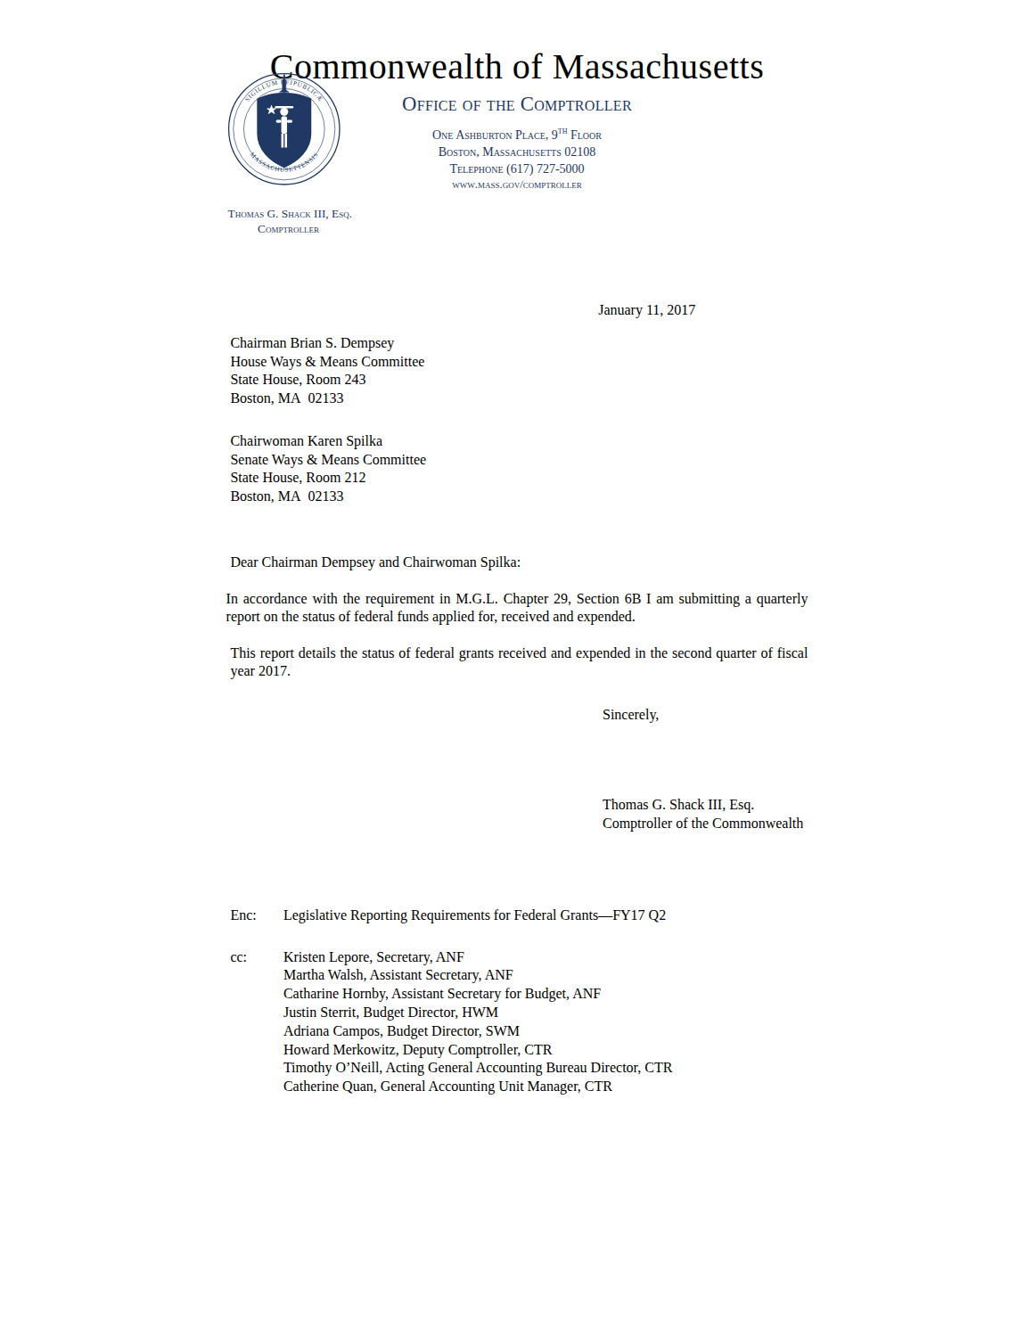SIGILLUM REIPUBLICÆ MASSACHUSETTENSIS
Commonwealth of Massachusetts
Office of the Comptroller
One Ashburton Place, 9th Floor
Boston, Massachusetts 02108
Telephone (617) 727-5000
www.mass.gov/comptroller
Thomas G. Shack III, Esq. Comptroller
January 11, 2017
Chairman Brian S. Dempsey
House Ways & Means Committee
State House, Room 243
Boston, MA 02133
Chairwoman Karen Spilka
Senate Ways & Means Committee
State House, Room 212
Boston, MA 02133
Dear Chairman Dempsey and Chairwoman Spilka:
In accordance with the requirement in M.G.L. Chapter 29, Section 6B I am submitting a quarterly report on the status of federal funds applied for, received and expended.
This report details the status of federal grants received and expended in the second quarter of fiscal year 2017.
Sincerely,
Thomas G. Shack III, Esq.
Comptroller of the Commonwealth
| Enc: | Legislative Reporting Requirements for Federal Grants—FY17 Q2 |
| cc: | Kristen Lepore, Secretary, ANF Martha Walsh, Assistant Secretary, ANF Catharine Hornby, Assistant Secretary for Budget, ANF Justin Sterrit, Budget Director, HWM Adriana Campos, Budget Director, SWM Howard Merkowitz, Deputy Comptroller, CTR Timothy O’Neill, Acting General Accounting Bureau Director, CTR Catherine Quan, General Accounting Unit Manager, CTR |